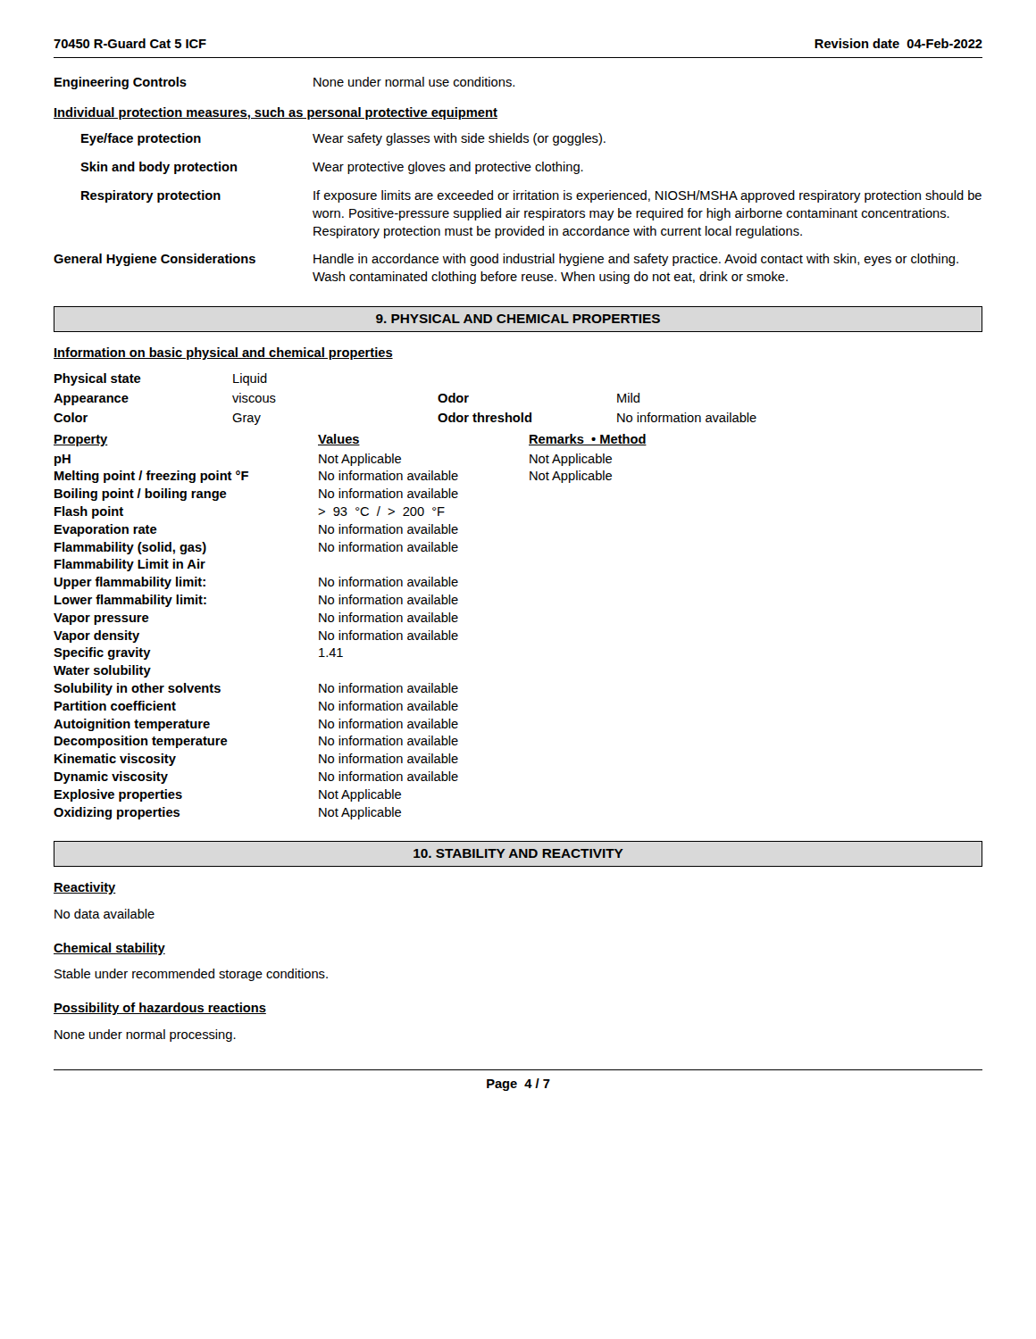70450 R-Guard Cat 5 ICF Revision date 04-Feb-2022
Engineering Controls
None under normal use conditions.
Individual protection measures, such as personal protective equipment
Eye/face protection
Wear safety glasses with side shields (or goggles).
Skin and body protection
Wear protective gloves and protective clothing.
Respiratory protection
If exposure limits are exceeded or irritation is experienced, NIOSH/MSHA approved respiratory protection should be worn. Positive-pressure supplied air respirators may be required for high airborne contaminant concentrations. Respiratory protection must be provided in accordance with current local regulations.
General Hygiene Considerations
Handle in accordance with good industrial hygiene and safety practice. Avoid contact with skin, eyes or clothing. Wash contaminated clothing before reuse. When using do not eat, drink or smoke.
9. PHYSICAL AND CHEMICAL PROPERTIES
Information on basic physical and chemical properties
Physical state
Liquid
Appearance
viscous
Odor
Mild
Color
Gray
Odor threshold
No information available
| Property | Values | Remarks • Method |
| pH | Not Applicable | Not Applicable | |
| Melting point / freezing point °F | No information available | Not Applicable | |
| Boiling point / boiling range | No information available | | |
| Flash point | > 93 °C / > 200 °F | | |
| Evaporation rate | No information available | | |
| Flammability (solid, gas) | No information available | | |
| Flammability Limit in Air | | | |
| Upper flammability limit: | No information available | | |
| Lower flammability limit: | No information available | | |
| Vapor pressure | No information available | | |
| Vapor density | No information available | | |
| Specific gravity | 1.41 | | |
| Water solubility | | | |
| Solubility in other solvents | No information available | | |
| Partition coefficient | No information available | | |
| Autoignition temperature | No information available | | |
| Decomposition temperature | No information available | | |
| Kinematic viscosity | No information available | | |
| Dynamic viscosity | No information available | | |
| Explosive properties | Not Applicable | | |
| Oxidizing properties | Not Applicable | | |
10. STABILITY AND REACTIVITY
Reactivity
No data available
Chemical stability
Stable under recommended storage conditions.
Possibility of hazardous reactions
None under normal processing.
Page 4 / 7